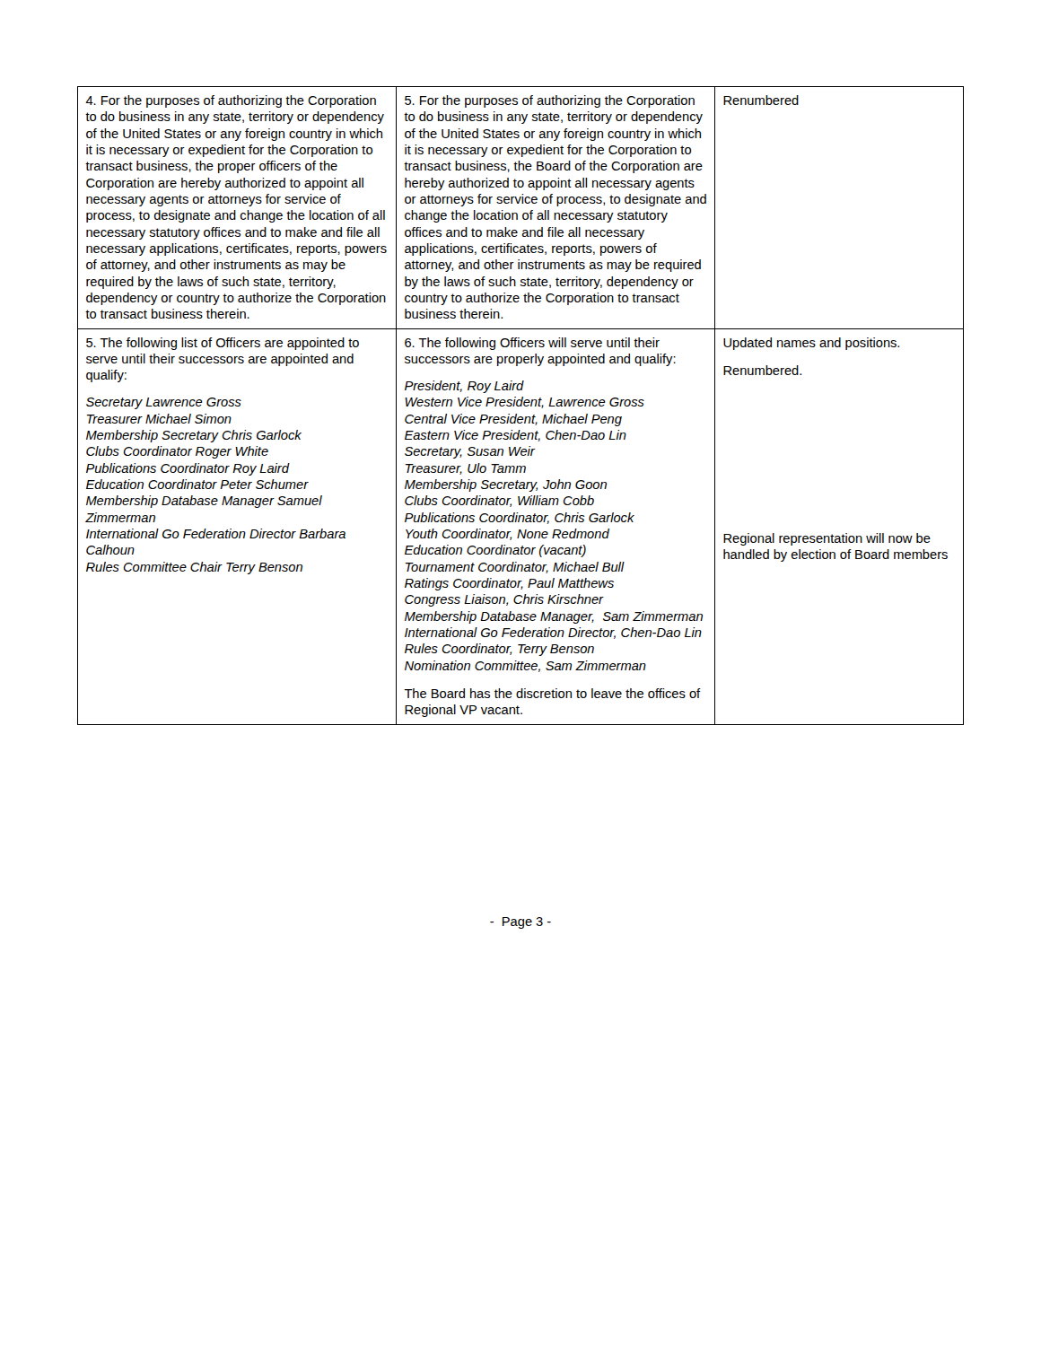| 4. For the purposes of authorizing the Corporation to do business in any state, territory or dependency of the United States or any foreign country in which it is necessary or expedient for the Corporation to transact business, the proper officers of the Corporation are hereby authorized to appoint all necessary agents or attorneys for service of process, to designate and change the location of all necessary statutory offices and to make and file all necessary applications, certificates, reports, powers of attorney, and other instruments as may be required by the laws of such state, territory, dependency or country to authorize the Corporation to transact business therein. | 5. For the purposes of authorizing the Corporation to do business in any state, territory or dependency of the United States or any foreign country in which it is necessary or expedient for the Corporation to transact business, the Board of the Corporation are hereby authorized to appoint all necessary agents or attorneys for service of process, to designate and change the location of all necessary statutory offices and to make and file all necessary applications, certificates, reports, powers of attorney, and other instruments as may be required by the laws of such state, territory, dependency or country to authorize the Corporation to transact business therein. | Renumbered |
| 5. The following list of Officers are appointed to serve until their successors are appointed and qualify: Secretary Lawrence Gross Treasurer Michael Simon Membership Secretary Chris Garlock Clubs Coordinator Roger White Publications Coordinator Roy Laird Education Coordinator Peter Schumer Membership Database Manager Samuel Zimmerman International Go Federation Director Barbara Calhoun Rules Committee Chair Terry Benson | 6. The following Officers will serve until their successors are properly appointed and qualify: President, Roy Laird Western Vice President, Lawrence Gross Central Vice President, Michael Peng Eastern Vice President, Chen-Dao Lin Secretary, Susan Weir Treasurer, Ulo Tamm Membership Secretary, John Goon Clubs Coordinator, William Cobb Publications Coordinator, Chris Garlock Youth Coordinator, None Redmond Education Coordinator (vacant) Tournament Coordinator, Michael Bull Ratings Coordinator, Paul Matthews Congress Liaison, Chris Kirschner Membership Database Manager, Sam Zimmerman International Go Federation Director, Chen-Dao Lin Rules Coordinator, Terry Benson Nomination Committee, Sam Zimmerman The Board has the discretion to leave the offices of Regional VP vacant. | Updated names and positions. Renumbered. Regional representation will now be handled by election of Board members |
- Page 3 -